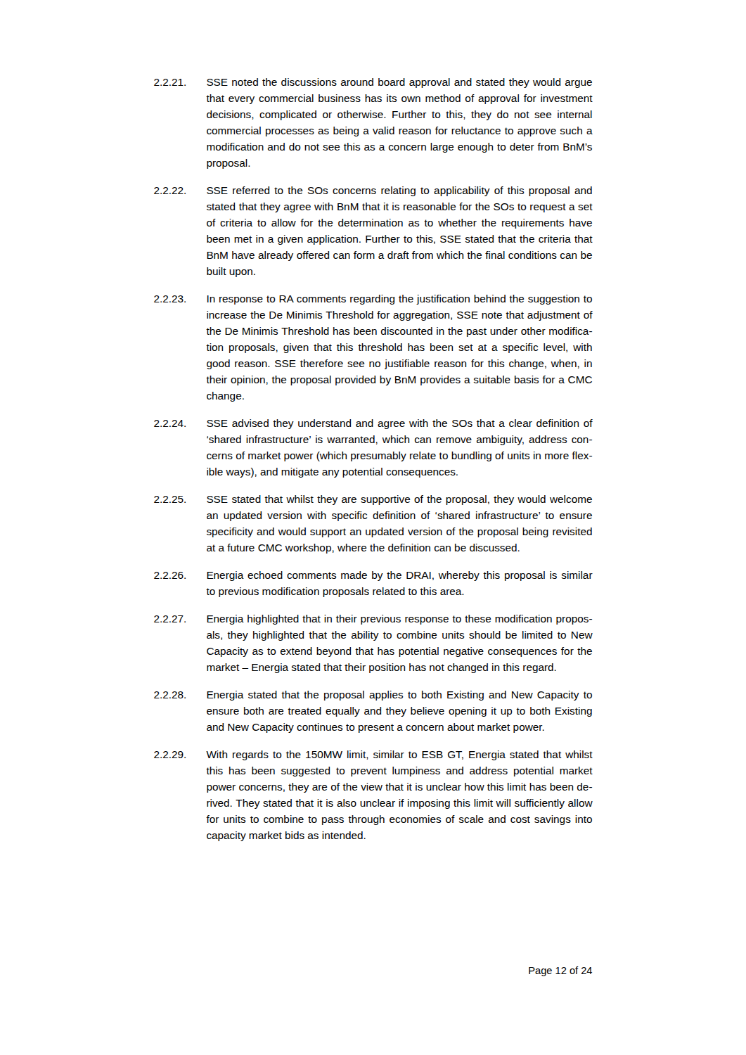2.2.21. SSE noted the discussions around board approval and stated they would argue that every commercial business has its own method of approval for investment decisions, complicated or otherwise. Further to this, they do not see internal commercial processes as being a valid reason for reluctance to approve such a modification and do not see this as a concern large enough to deter from BnM’s proposal.
2.2.22. SSE referred to the SOs concerns relating to applicability of this proposal and stated that they agree with BnM that it is reasonable for the SOs to request a set of criteria to allow for the determination as to whether the requirements have been met in a given application. Further to this, SSE stated that the criteria that BnM have already offered can form a draft from which the final conditions can be built upon.
2.2.23. In response to RA comments regarding the justification behind the suggestion to increase the De Minimis Threshold for aggregation, SSE note that adjustment of the De Minimis Threshold has been discounted in the past under other modification proposals, given that this threshold has been set at a specific level, with good reason. SSE therefore see no justifiable reason for this change, when, in their opinion, the proposal provided by BnM provides a suitable basis for a CMC change.
2.2.24. SSE advised they understand and agree with the SOs that a clear definition of ‘shared infrastructure’ is warranted, which can remove ambiguity, address concerns of market power (which presumably relate to bundling of units in more flexible ways), and mitigate any potential consequences.
2.2.25. SSE stated that whilst they are supportive of the proposal, they would welcome an updated version with specific definition of ‘shared infrastructure’ to ensure specificity and would support an updated version of the proposal being revisited at a future CMC workshop, where the definition can be discussed.
2.2.26. Energia echoed comments made by the DRAI, whereby this proposal is similar to previous modification proposals related to this area.
2.2.27. Energia highlighted that in their previous response to these modification proposals, they highlighted that the ability to combine units should be limited to New Capacity as to extend beyond that has potential negative consequences for the market – Energia stated that their position has not changed in this regard.
2.2.28. Energia stated that the proposal applies to both Existing and New Capacity to ensure both are treated equally and they believe opening it up to both Existing and New Capacity continues to present a concern about market power.
2.2.29. With regards to the 150MW limit, similar to ESB GT, Energia stated that whilst this has been suggested to prevent lumpiness and address potential market power concerns, they are of the view that it is unclear how this limit has been derived. They stated that it is also unclear if imposing this limit will sufficiently allow for units to combine to pass through economies of scale and cost savings into capacity market bids as intended.
Page 12 of 24